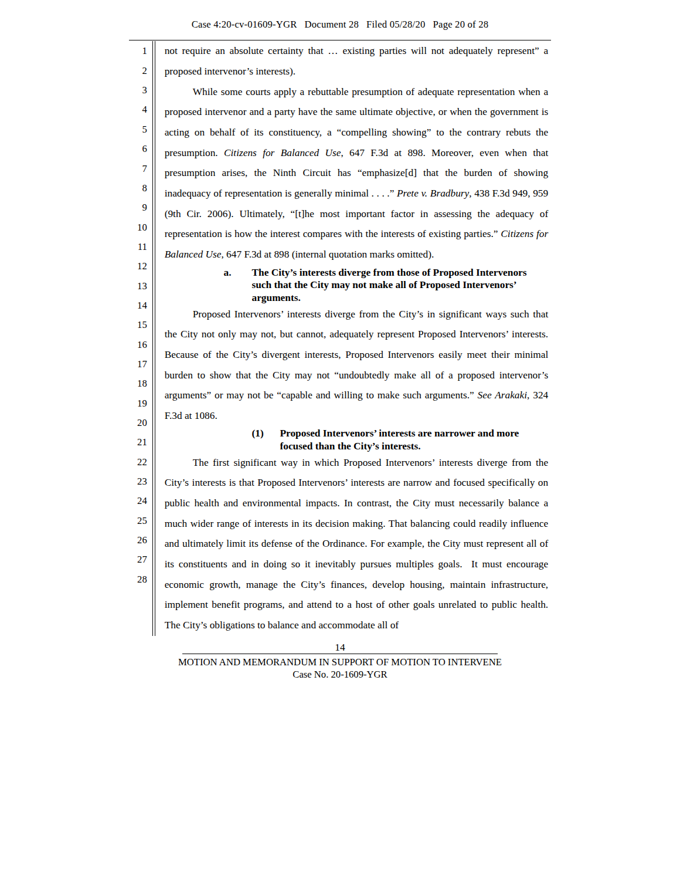Case 4:20-cv-01609-YGR Document 28 Filed 05/28/20 Page 20 of 28
1
2
3
4
5
6
7
8
9
10
11
12
13
14
15
16
17
18
19
20
21
22
23
24
25
26
27
28
not require an absolute certainty that … existing parties will not adequately represent” a proposed intervenor’s interests).
While some courts apply a rebuttable presumption of adequate representation when a proposed intervenor and a party have the same ultimate objective, or when the government is acting on behalf of its constituency, a “compelling showing” to the contrary rebuts the presumption. Citizens for Balanced Use, 647 F.3d at 898. Moreover, even when that presumption arises, the Ninth Circuit has “emphasize[d] that the burden of showing inadequacy of representation is generally minimal . . . .” Prete v. Bradbury, 438 F.3d 949, 959 (9th Cir. 2006). Ultimately, “[t]he most important factor in assessing the adequacy of representation is how the interest compares with the interests of existing parties.” Citizens for Balanced Use, 647 F.3d at 898 (internal quotation marks omitted).
a.
The City’s interests diverge from those of Proposed Intervenors such that the City may not make all of Proposed Intervenors’ arguments.
Proposed Intervenors’ interests diverge from the City’s in significant ways such that the City not only may not, but cannot, adequately represent Proposed Intervenors’ interests. Because of the City’s divergent interests, Proposed Intervenors easily meet their minimal burden to show that the City may not “undoubtedly make all of a proposed intervenor’s arguments” or may not be “capable and willing to make such arguments.” See Arakaki, 324 F.3d at 1086.
(1)
Proposed Intervenors’ interests are narrower and more focused than the City’s interests.
The first significant way in which Proposed Intervenors’ interests diverge from the City’s interests is that Proposed Intervenors’ interests are narrow and focused specifically on public health and environmental impacts. In contrast, the City must necessarily balance a much wider range of interests in its decision making. That balancing could readily influence and ultimately limit its defense of the Ordinance. For example, the City must represent all of its constituents and in doing so it inevitably pursues multiples goals. It must encourage economic growth, manage the City’s finances, develop housing, maintain infrastructure, implement benefit programs, and attend to a host of other goals unrelated to public health. The City’s obligations to balance and accommodate all of
14
MOTION AND MEMORANDUM IN SUPPORT OF MOTION TO INTERVENE
Case No. 20-1609-YGR